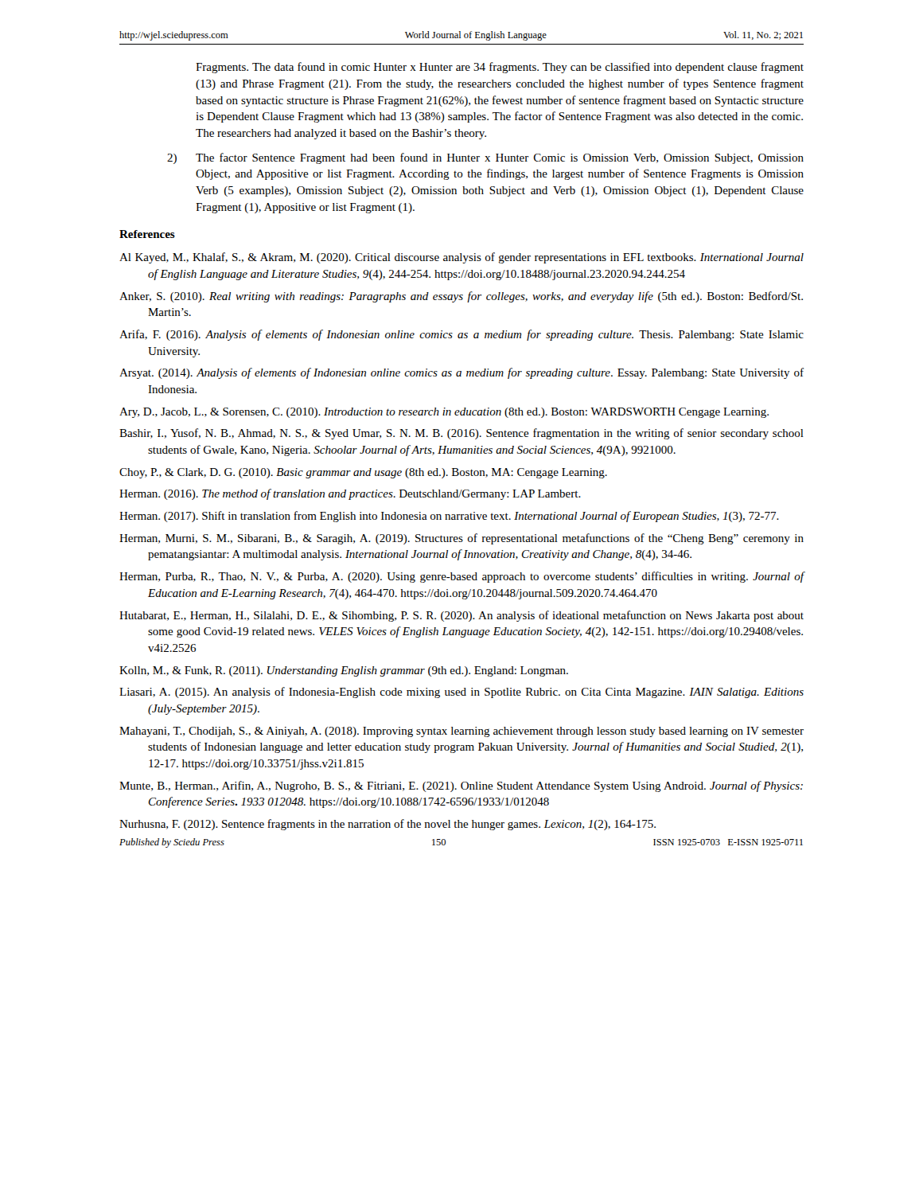http://wjel.sciedupress.com
World Journal of English Language
Vol. 11, No. 2; 2021
Fragments. The data found in comic Hunter x Hunter are 34 fragments. They can be classified into dependent clause fragment (13) and Phrase Fragment (21). From the study, the researchers concluded the highest number of types Sentence fragment based on syntactic structure is Phrase Fragment 21(62%), the fewest number of sentence fragment based on Syntactic structure is Dependent Clause Fragment which had 13 (38%) samples. The factor of Sentence Fragment was also detected in the comic. The researchers had analyzed it based on the Bashir’s theory.
2)
The factor Sentence Fragment had been found in Hunter x Hunter Comic is Omission Verb, Omission Subject, Omission Object, and Appositive or list Fragment. According to the findings, the largest number of Sentence Fragments is Omission Verb (5 examples), Omission Subject (2), Omission both Subject and Verb (1), Omission Object (1), Dependent Clause Fragment (1), Appositive or list Fragment (1).
References
Al Kayed, M., Khalaf, S., & Akram, M. (2020). Critical discourse analysis of gender representations in EFL textbooks. International Journal of English Language and Literature Studies, 9(4), 244-254. https://doi.org/10.18488/journal.23.2020.94.244.254
Anker, S. (2010). Real writing with readings: Paragraphs and essays for colleges, works, and everyday life (5th ed.). Boston: Bedford/St. Martin’s.
Arifa, F. (2016). Analysis of elements of Indonesian online comics as a medium for spreading culture. Thesis. Palembang: State Islamic University.
Arsyat. (2014). Analysis of elements of Indonesian online comics as a medium for spreading culture. Essay. Palembang: State University of Indonesia.
Ary, D., Jacob, L., & Sorensen, C. (2010). Introduction to research in education (8th ed.). Boston: WARDSWORTH Cengage Learning.
Bashir, I., Yusof, N. B., Ahmad, N. S., & Syed Umar, S. N. M. B. (2016). Sentence fragmentation in the writing of senior secondary school students of Gwale, Kano, Nigeria. Schoolar Journal of Arts, Humanities and Social Sciences, 4(9A), 9921000.
Choy, P., & Clark, D. G. (2010). Basic grammar and usage (8th ed.). Boston, MA: Cengage Learning.
Herman. (2016). The method of translation and practices. Deutschland/Germany: LAP Lambert.
Herman. (2017). Shift in translation from English into Indonesia on narrative text. International Journal of European Studies, 1(3), 72-77.
Herman, Murni, S. M., Sibarani, B., & Saragih, A. (2019). Structures of representational metafunctions of the “Cheng Beng” ceremony in pematangsiantar: A multimodal analysis. International Journal of Innovation, Creativity and Change, 8(4), 34-46.
Herman, Purba, R., Thao, N. V., & Purba, A. (2020). Using genre-based approach to overcome students’ difficulties in writing. Journal of Education and E-Learning Research, 7(4), 464-470. https://doi.org/10.20448/journal.509.2020.74.464.470
Hutabarat, E., Herman, H., Silalahi, D. E., & Sihombing, P. S. R. (2020). An analysis of ideational metafunction on News Jakarta post about some good Covid-19 related news. VELES Voices of English Language Education Society, 4(2), 142-151. https://doi.org/10.29408/veles.v4i2.2526
Kolln, M., & Funk, R. (2011). Understanding English grammar (9th ed.). England: Longman.
Liasari, A. (2015). An analysis of Indonesia-English code mixing used in Spotlite Rubric. on Cita Cinta Magazine. IAIN Salatiga. Editions (July-September 2015).
Mahayani, T., Chodijah, S., & Ainiyah, A. (2018). Improving syntax learning achievement through lesson study based learning on IV semester students of Indonesian language and letter education study program Pakuan University. Journal of Humanities and Social Studied, 2(1), 12-17. https://doi.org/10.33751/jhss.v2i1.815
Munte, B., Herman., Arifin, A., Nugroho, B. S., & Fitriani, E. (2021). Online Student Attendance System Using Android. Journal of Physics: Conference Series. 1933 012048. https://doi.org/10.1088/1742-6596/1933/1/012048
Nurhusna, F. (2012). Sentence fragments in the narration of the novel the hunger games. Lexicon, 1(2), 164-175.
Published by Sciedu Press
150
ISSN 1925-0703 E-ISSN 1925-0711